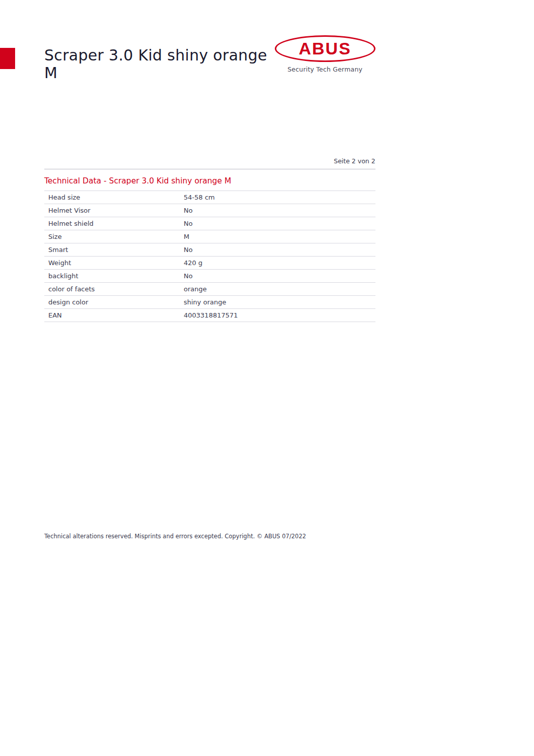Scraper 3.0 Kid shiny orange M
ABUS
Security Tech Germany
Seite 2 von 2
Technical Data - Scraper 3.0 Kid shiny orange M
| Head size | 54-58 cm |
| Helmet Visor | No |
| Helmet shield | No |
| Size | M |
| Smart | No |
| Weight | 420 g |
| backlight | No |
| color of facets | orange |
| design color | shiny orange |
| EAN | 4003318817571 |
Technical alterations reserved. Misprints and errors excepted. Copyright. © ABUS 07/2022